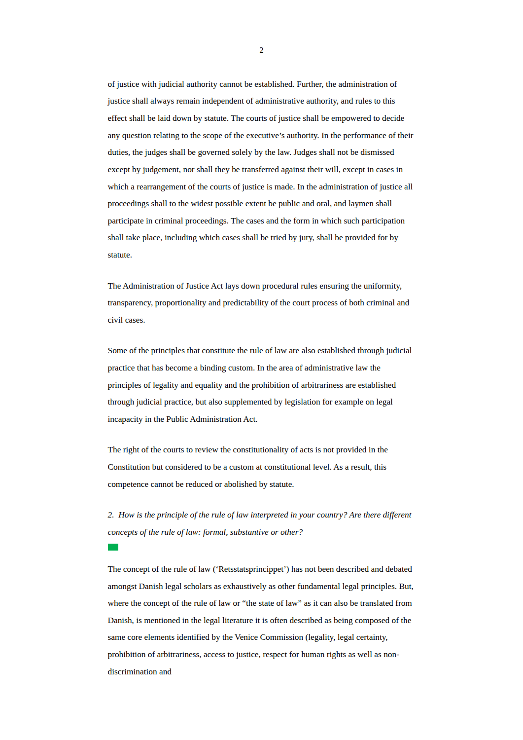2
of justice with judicial authority cannot be established. Further, the administration of justice shall always remain independent of administrative authority, and rules to this effect shall be laid down by statute. The courts of justice shall be empowered to decide any question relating to the scope of the executive’s authority. In the performance of their duties, the judges shall be governed solely by the law. Judges shall not be dismissed except by judgement, nor shall they be transferred against their will, except in cases in which a rearrangement of the courts of justice is made. In the administration of justice all proceedings shall to the widest possible extent be public and oral, and laymen shall participate in criminal proceedings. The cases and the form in which such participation shall take place, including which cases shall be tried by jury, shall be provided for by statute.
The Administration of Justice Act lays down procedural rules ensuring the uniformity, transparency, proportionality and predictability of the court process of both criminal and civil cases.
Some of the principles that constitute the rule of law are also established through judicial practice that has become a binding custom. In the area of administrative law the principles of legality and equality and the prohibition of arbitrariness are established through judicial practice, but also supplemented by legislation for example on legal incapacity in the Public Administration Act.
The right of the courts to review the constitutionality of acts is not provided in the Constitution but considered to be a custom at constitutional level. As a result, this competence cannot be reduced or abolished by statute.
2. How is the principle of the rule of law interpreted in your country? Are there different concepts of the rule of law: formal, substantive or other?
III
The concept of the rule of law (‘Retsstatsprincippet’) has not been described and debated amongst Danish legal scholars as exhaustively as other fundamental legal principles. But, where the concept of the rule of law or “the state of law” as it can also be translated from Danish, is mentioned in the legal literature it is often described as being composed of the same core elements identified by the Venice Commission (legality, legal certainty, prohibition of arbitrariness, access to justice, respect for human rights as well as non-discrimination and